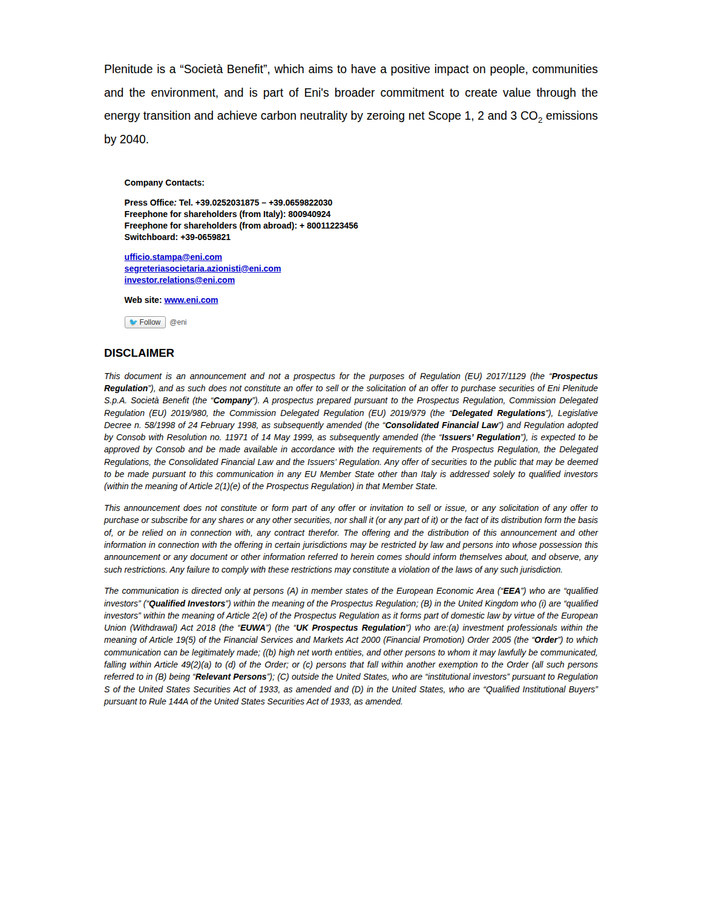Plenitude is a “Società Benefit”, which aims to have a positive impact on people, communities and the environment, and is part of Eni's broader commitment to create value through the energy transition and achieve carbon neutrality by zeroing net Scope 1, 2 and 3 CO2 emissions by 2040.
Company Contacts:
Press Office: Tel. +39.0252031875 – +39.0659822030
Freephone for shareholders (from Italy): 800940924
Freephone for shareholders (from abroad): + 80011223456
Switchboard: +39-0659821
ufficio.stampa@eni.com segreteriasocietaria.azionisti@eni.com investor.relations@eni.com
Web site: www.eni.com
🐦Follow@eni
DISCLAIMER
This document is an announcement and not a prospectus for the purposes of Regulation (EU) 2017/1129 (the “Prospectus Regulation”), and as such does not constitute an offer to sell or the solicitation of an offer to purchase securities of Eni Plenitude S.p.A. Società Benefit (the “Company”). A prospectus prepared pursuant to the Prospectus Regulation, Commission Delegated Regulation (EU) 2019/980, the Commission Delegated Regulation (EU) 2019/979 (the “Delegated Regulations”), Legislative Decree n. 58/1998 of 24 February 1998, as subsequently amended (the “Consolidated Financial Law”) and Regulation adopted by Consob with Resolution no. 11971 of 14 May 1999, as subsequently amended (the “Issuers’ Regulation”), is expected to be approved by Consob and be made available in accordance with the requirements of the Prospectus Regulation, the Delegated Regulations, the Consolidated Financial Law and the Issuers’ Regulation. Any offer of securities to the public that may be deemed to be made pursuant to this communication in any EU Member State other than Italy is addressed solely to qualified investors (within the meaning of Article 2(1)(e) of the Prospectus Regulation) in that Member State.
This announcement does not constitute or form part of any offer or invitation to sell or issue, or any solicitation of any offer to purchase or subscribe for any shares or any other securities, nor shall it (or any part of it) or the fact of its distribution form the basis of, or be relied on in connection with, any contract therefor. The offering and the distribution of this announcement and other information in connection with the offering in certain jurisdictions may be restricted by law and persons into whose possession this announcement or any document or other information referred to herein comes should inform themselves about, and observe, any such restrictions. Any failure to comply with these restrictions may constitute a violation of the laws of any such jurisdiction.
The communication is directed only at persons (A) in member states of the European Economic Area (“EEA”) who are “qualified investors” (“Qualified Investors”) within the meaning of the Prospectus Regulation; (B) in the United Kingdom who (i) are “qualified investors” within the meaning of Article 2(e) of the Prospectus Regulation as it forms part of domestic law by virtue of the European Union (Withdrawal) Act 2018 (the “EUWA”) (the “UK Prospectus Regulation”) who are:(a) investment professionals within the meaning of Article 19(5) of the Financial Services and Markets Act 2000 (Financial Promotion) Order 2005 (the “Order”) to which communication can be legitimately made; ((b) high net worth entities, and other persons to whom it may lawfully be communicated, falling within Article 49(2)(a) to (d) of the Order; or (c) persons that fall within another exemption to the Order (all such persons referred to in (B) being “Relevant Persons”); (C) outside the United States, who are “institutional investors” pursuant to Regulation S of the United States Securities Act of 1933, as amended and (D) in the United States, who are “Qualified Institutional Buyers” pursuant to Rule 144A of the United States Securities Act of 1933, as amended.